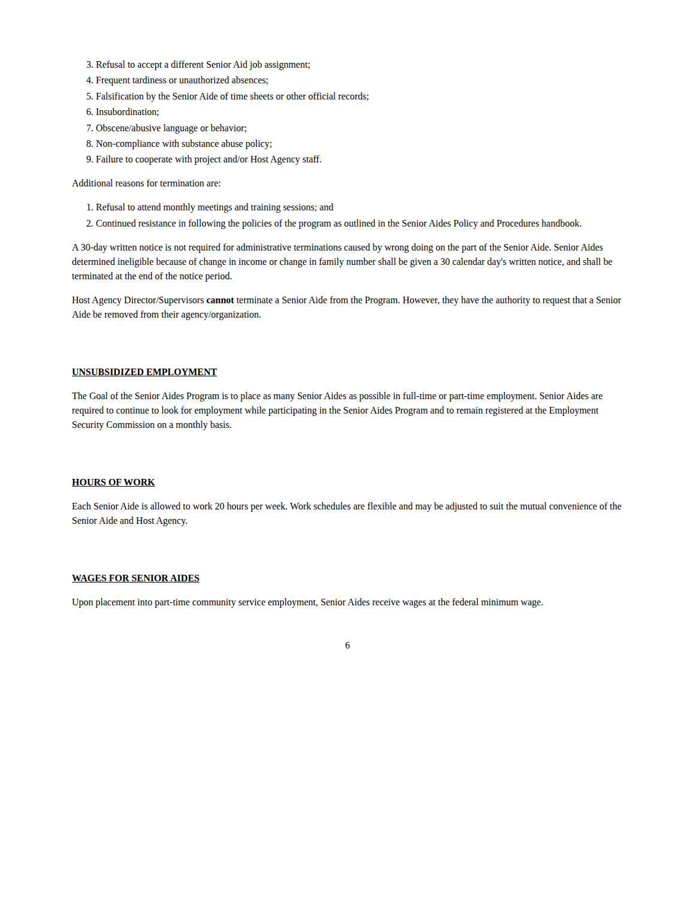Refusal to accept a different Senior Aid job assignment;
Frequent tardiness or unauthorized absences;
Falsification by the Senior Aide of time sheets or other official records;
Insubordination;
Obscene/abusive language or behavior;
Non-compliance with substance abuse policy;
Failure to cooperate with project and/or Host Agency staff.
Additional reasons for termination are:
Refusal to attend monthly meetings and training sessions; and
Continued resistance in following the policies of the program as outlined in the Senior Aides Policy and Procedures handbook.
A 30-day written notice is not required for administrative terminations caused by wrong doing on the part of the Senior Aide. Senior Aides determined ineligible because of change in income or change in family number shall be given a 30 calendar day's written notice, and shall be terminated at the end of the notice period.
Host Agency Director/Supervisors cannot terminate a Senior Aide from the Program. However, they have the authority to request that a Senior Aide be removed from their agency/organization.
UNSUBSIDIZED EMPLOYMENT
The Goal of the Senior Aides Program is to place as many Senior Aides as possible in full-time or part-time employment. Senior Aides are required to continue to look for employment while participating in the Senior Aides Program and to remain registered at the Employment Security Commission on a monthly basis.
HOURS OF WORK
Each Senior Aide is allowed to work 20 hours per week. Work schedules are flexible and may be adjusted to suit the mutual convenience of the Senior Aide and Host Agency.
WAGES FOR SENIOR AIDES
Upon placement into part-time community service employment, Senior Aides receive wages at the federal minimum wage.
6